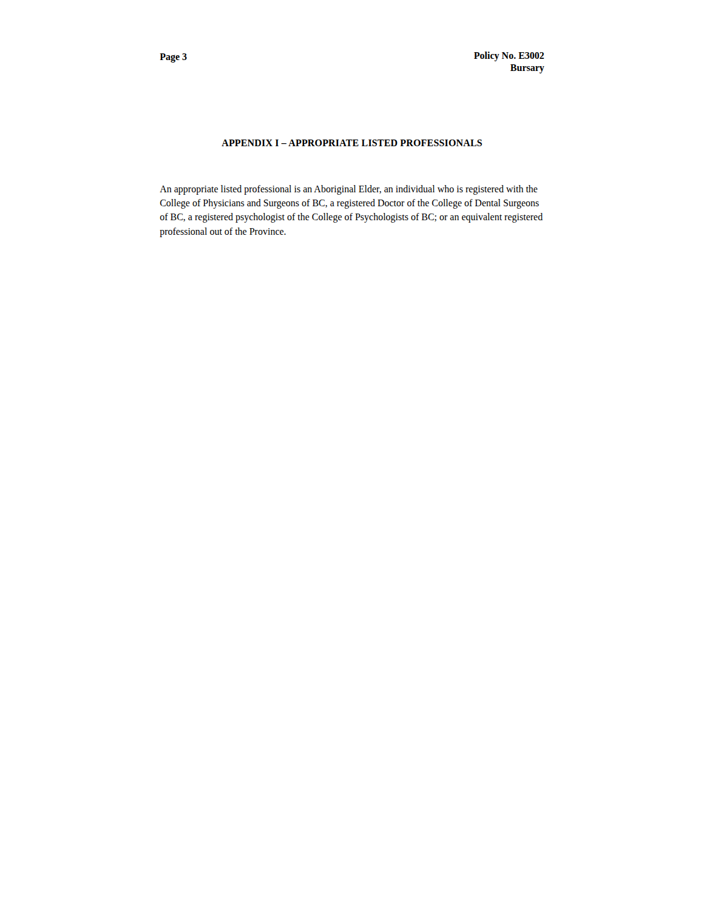Page 3
Policy No. E3002
Bursary
APPENDIX I – APPROPRIATE LISTED PROFESSIONALS
An appropriate listed professional is an Aboriginal Elder, an individual who is registered with the College of Physicians and Surgeons of BC, a registered Doctor of the College of Dental Surgeons of BC, a registered psychologist of the College of Psychologists of BC; or an equivalent registered professional out of the Province.